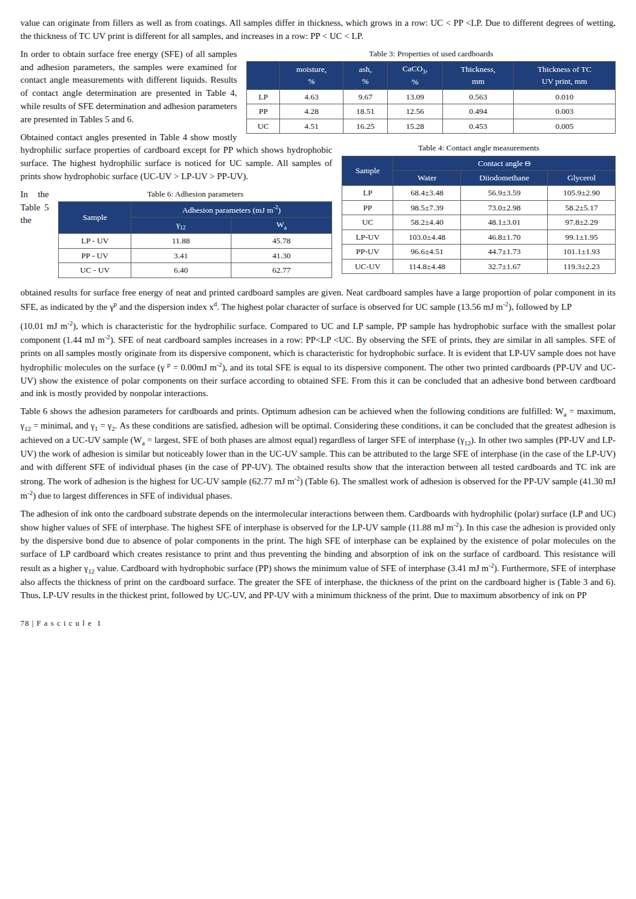value can originate from fillers as well as from coatings. All samples differ in thickness, which grows in a row: UC < PP <LP. Due to different degrees of wetting, the thickness of TC UV print is different for all samples, and increases in a row: PP < UC < LP.
Table 3: Properties of used cardboards
| | moisture, % | ash, % | CaCO 3 , % | Thickness, mm | Thickness of TC UV print, mm |
| --- | --- | --- | --- | --- | --- |
| LP | 4.63 | 9.67 | 13.09 | 0.563 | 0.010 |
| PP | 4.28 | 18.51 | 12.56 | 0.494 | 0.003 |
| UC | 4.51 | 16.25 | 15.28 | 0.453 | 0.005 |
In order to obtain surface free energy (SFE) of all samples and adhesion parameters, the samples were examined for contact angle measurements with different liquids. Results of contact angle determination are presented in Table 4, while results of SFE determination and adhesion parameters are presented in Tables 5 and 6.
Table 4: Contact angle measurements
| Sample | Contact angle Θ |
| --- | --- |
| Water | Diiodomethane | Glycerol |
| LP | 68.4±3.48 | 56.9±3.59 | 105.9±2.90 |
| PP | 98.5±7.39 | 73.0±2.98 | 58.2±5.17 |
| UC | 58.2±4.40 | 48.1±3.01 | 97.8±2.29 |
| LP-UV | 103.0±4.48 | 46.8±1.70 | 99.1±1.95 |
| PP-UV | 96.6±4.51 | 44.7±1.73 | 101.1±1.93 |
| UC-UV | 114.8±4.48 | 32.7±1.67 | 119.3±2.23 |
Obtained contact angles presented in Table 4 show mostly hydrophilic surface properties of cardboard except for PP which shows hydrophobic surface. The highest hydrophilic surface is noticed for UC sample. All samples of prints show hydrophobic surface (UC-UV > LP-UV > PP-UV).
Table 6: Adhesion parameters
| Sample | Adhesion parameters (mJ m -2 ) |
| --- | --- |
| γ 12 | W a |
| LP - UV | 11.88 | 45.78 |
| PP - UV | 3.41 | 41.30 |
| UC - UV | 6.40 | 62.77 |
In the Table 5 the obtained results for surface free energy of neat and printed cardboard samples are given. Neat cardboard samples have a large proportion of polar component in its SFE, as indicated by the γp and the dispersion index xd. The highest polar character of surface is observed for UC sample (13.56 mJ m-2), followed by LP
(10.01 mJ m-2), which is characteristic for the hydrophilic surface. Compared to UC and LP sample, PP sample has hydrophobic surface with the smallest polar component (1.44 mJ m-2). SFE of neat cardboard samples increases in a row: PP<LP <UC. By observing the SFE of prints, they are similar in all samples. SFE of prints on all samples mostly originate from its dispersive component, which is characteristic for hydrophobic surface. It is evident that LP-UV sample does not have hydrophilic molecules on the surface (γ p = 0.00mJ m-2), and its total SFE is equal to its dispersive component. The other two printed cardboards (PP-UV and UC-UV) show the existence of polar components on their surface according to obtained SFE. From this it can be concluded that an adhesive bond between cardboard and ink is mostly provided by nonpolar interactions.
Table 6 shows the adhesion parameters for cardboards and prints. Optimum adhesion can be achieved when the following conditions are fulfilled: Wa = maximum, γ12 = minimal, and γ1 = γ2. As these conditions are satisfied, adhesion will be optimal. Considering these conditions, it can be concluded that the greatest adhesion is achieved on a UC-UV sample (Wa = largest, SFE of both phases are almost equal) regardless of larger SFE of interphase (γ12). In other two samples (PP-UV and LP-UV) the work of adhesion is similar but noticeably lower than in the UC-UV sample. This can be attributed to the large SFE of interphase (in the case of the LP-UV) and with different SFE of individual phases (in the case of PP-UV). The obtained results show that the interaction between all tested cardboards and TC ink are strong. The work of adhesion is the highest for UC-UV sample (62.77 mJ m-2) (Table 6). The smallest work of adhesion is observed for the PP-UV sample (41.30 mJ m-2) due to largest differences in SFE of individual phases.
The adhesion of ink onto the cardboard substrate depends on the intermolecular interactions between them. Cardboards with hydrophilic (polar) surface (LP and UC) show higher values of SFE of interphase. The highest SFE of interphase is observed for the LP-UV sample (11.88 mJ m-2). In this case the adhesion is provided only by the dispersive bond due to absence of polar components in the print. The high SFE of interphase can be explained by the existence of polar molecules on the surface of LP cardboard which creates resistance to print and thus preventing the binding and absorption of ink on the surface of cardboard. This resistance will result as a higher γ12 value. Cardboard with hydrophobic surface (PP) shows the minimum value of SFE of interphase (3.41 mJ m-2). Furthermore, SFE of interphase also affects the thickness of print on the cardboard surface. The greater the SFE of interphase, the thickness of the print on the cardboard higher is (Table 3 and 6). Thus, LP-UV results in the thickest print, followed by UC-UV, and PP-UV with a minimum thickness of the print. Due to maximum absorbency of ink on PP
78 | F a s c i c u l e 1